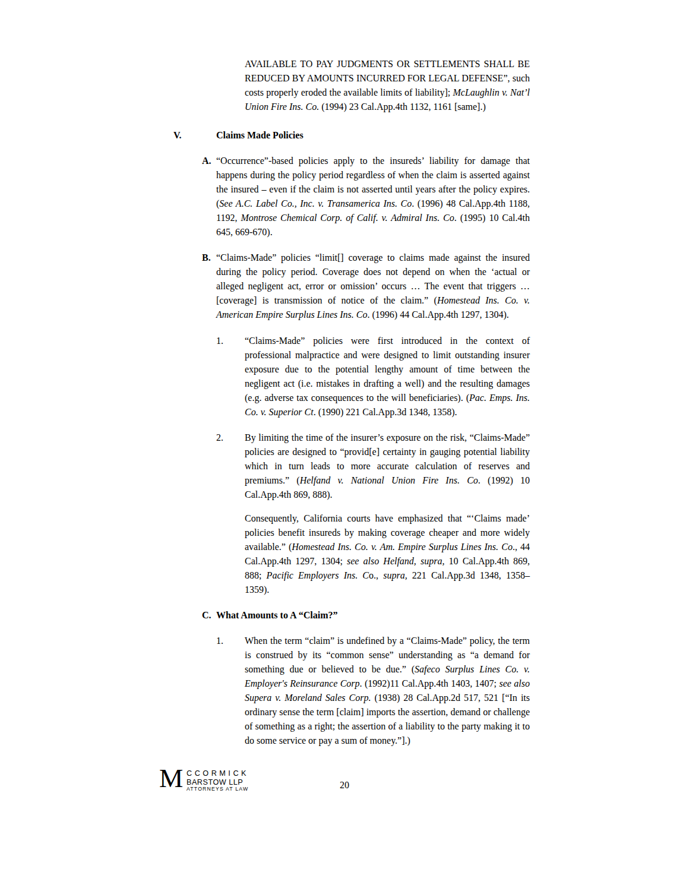AVAILABLE TO PAY JUDGMENTS OR SETTLEMENTS SHALL BE REDUCED BY AMOUNTS INCURRED FOR LEGAL DEFENSE”, such costs properly eroded the available limits of liability]; McLaughlin v. Nat’l Union Fire Ins. Co. (1994) 23 Cal.App.4th 1132, 1161 [same].)
V.
Claims Made Policies
A.
“Occurrence”-based policies apply to the insureds’ liability for damage that happens during the policy period regardless of when the claim is asserted against the insured – even if the claim is not asserted until years after the policy expires. (See A.C. Label Co., Inc. v. Transamerica Ins. Co. (1996) 48 Cal.App.4th 1188, 1192, Montrose Chemical Corp. of Calif. v. Admiral Ins. Co. (1995) 10 Cal.4th 645, 669-670).
B.
“Claims-Made” policies “limit[] coverage to claims made against the insured during the policy period. Coverage does not depend on when the ‘actual or alleged negligent act, error or omission’ occurs … The event that triggers … [coverage] is transmission of notice of the claim.” (Homestead Ins. Co. v. American Empire Surplus Lines Ins. Co. (1996) 44 Cal.App.4th 1297, 1304).
1.
“Claims-Made” policies were first introduced in the context of professional malpractice and were designed to limit outstanding insurer exposure due to the potential lengthy amount of time between the negligent act (i.e. mistakes in drafting a well) and the resulting damages (e.g. adverse tax consequences to the will beneficiaries). (Pac. Emps. Ins. Co. v. Superior Ct. (1990) 221 Cal.App.3d 1348, 1358).
2.
By limiting the time of the insurer’s exposure on the risk, “Claims-Made” policies are designed to “provid[e] certainty in gauging potential liability which in turn leads to more accurate calculation of reserves and premiums.” (Helfand v. National Union Fire Ins. Co. (1992) 10 Cal.App.4th 869, 888).
Consequently, California courts have emphasized that “‘Claims made’ policies benefit insureds by making coverage cheaper and more widely available.” (Homestead Ins. Co. v. Am. Empire Surplus Lines Ins. Co., 44 Cal.App.4th 1297, 1304; see also Helfand, supra, 10 Cal.App.4th 869, 888; Pacific Employers Ins. Co., supra, 221 Cal.App.3d 1348, 1358–1359).
C.
What Amounts to A “Claim?”
1.
When the term “claim” is undefined by a “Claims-Made” policy, the term is construed by its “common sense” understanding as “a demand for something due or believed to be due.” (Safeco Surplus Lines Co. v. Employer's Reinsurance Corp. (1992)11 Cal.App.4th 1403, 1407; see also Supera v. Moreland Sales Corp. (1938) 28 Cal.App.2d 517, 521 [“In its ordinary sense the term [claim] imports the assertion, demand or challenge of something as a right; the assertion of a liability to the party making it to do some service or pay a sum of money.”].)
M
C C O R M I C K
BARSTOW LLP
ATTORNEYS AT LAW
20